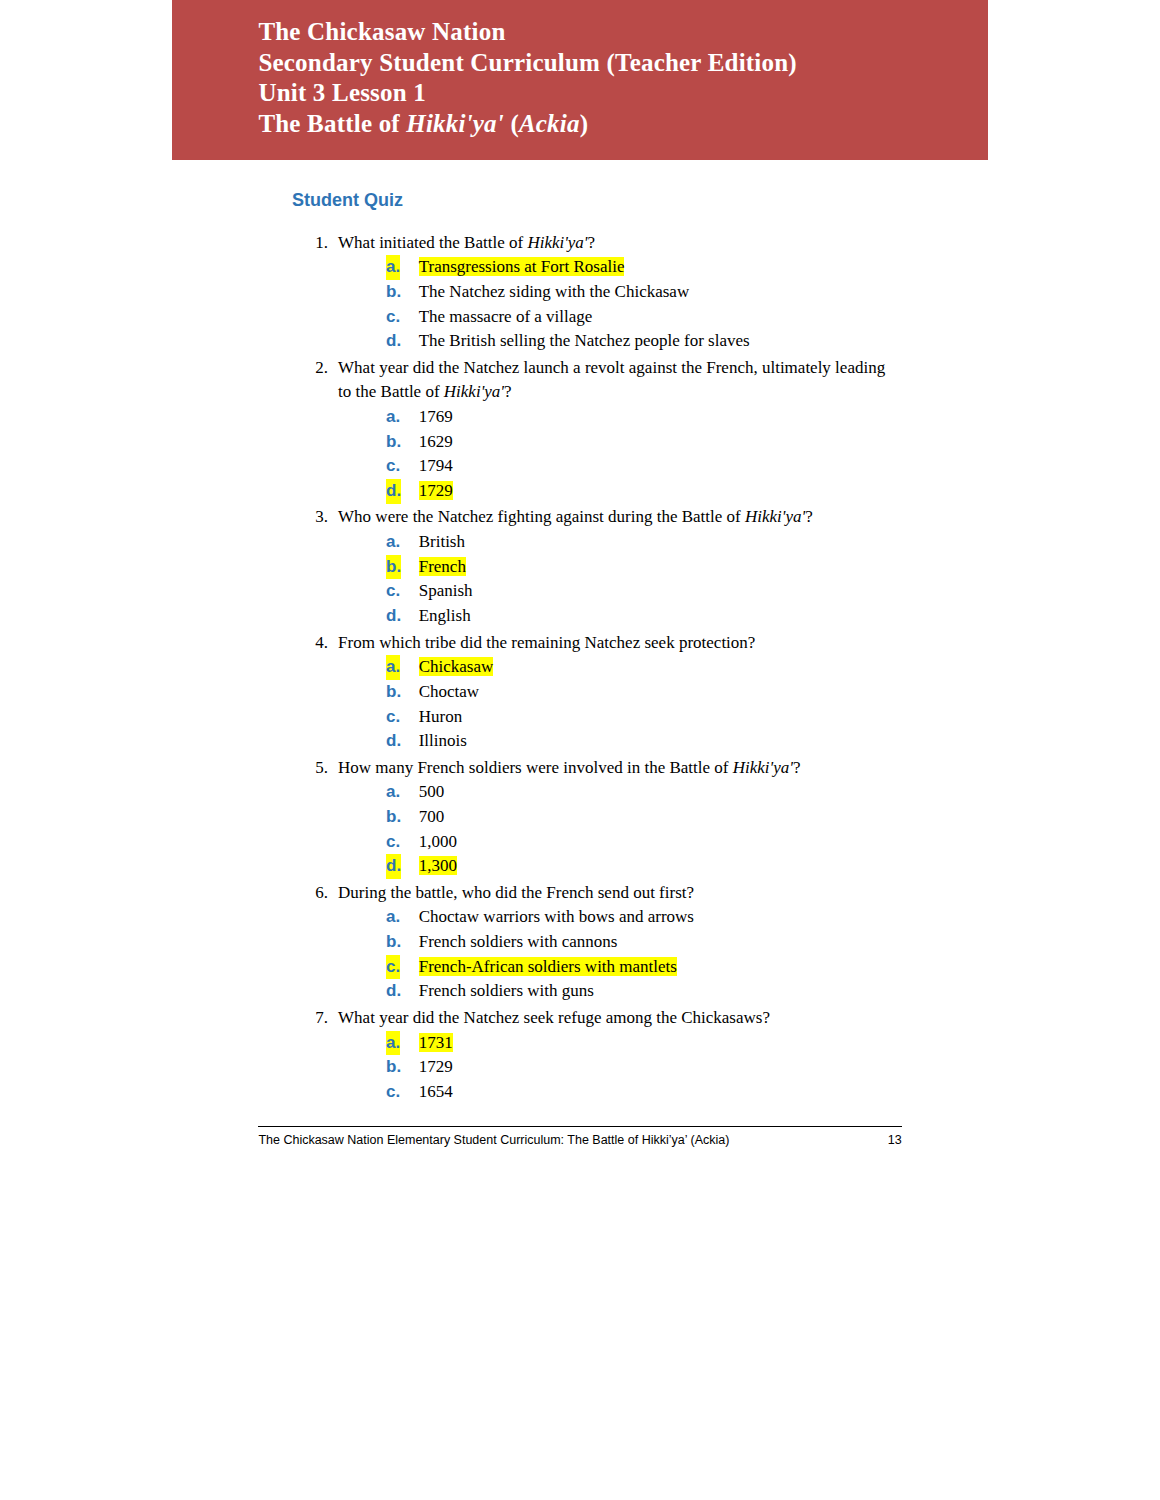The Chickasaw Nation Secondary Student Curriculum (Teacher Edition) Unit 3 Lesson 1 The Battle of Hikki'ya' (Ackia)
Student Quiz
What initiated the Battle of Hikki'ya'?
Transgressions at Fort Rosalie
The Natchez siding with the Chickasaw
The massacre of a village
The British selling the Natchez people for slaves
What year did the Natchez launch a revolt against the French, ultimately leading to the Battle of Hikki'ya'?
1769
1629
1794
1729
Who were the Natchez fighting against during the Battle of Hikki'ya'?
British
French
Spanish
English
From which tribe did the remaining Natchez seek protection?
Chickasaw
Choctaw
Huron
Illinois
How many French soldiers were involved in the Battle of Hikki'ya'?
500
700
1,000
1,300
During the battle, who did the French send out first?
Choctaw warriors with bows and arrows
French soldiers with cannons
French-African soldiers with mantlets
French soldiers with guns
What year did the Natchez seek refuge among the Chickasaws?
1731
1729
1654
The Chickasaw Nation Elementary Student Curriculum: The Battle of Hikki’ya’ (Ackia) 13